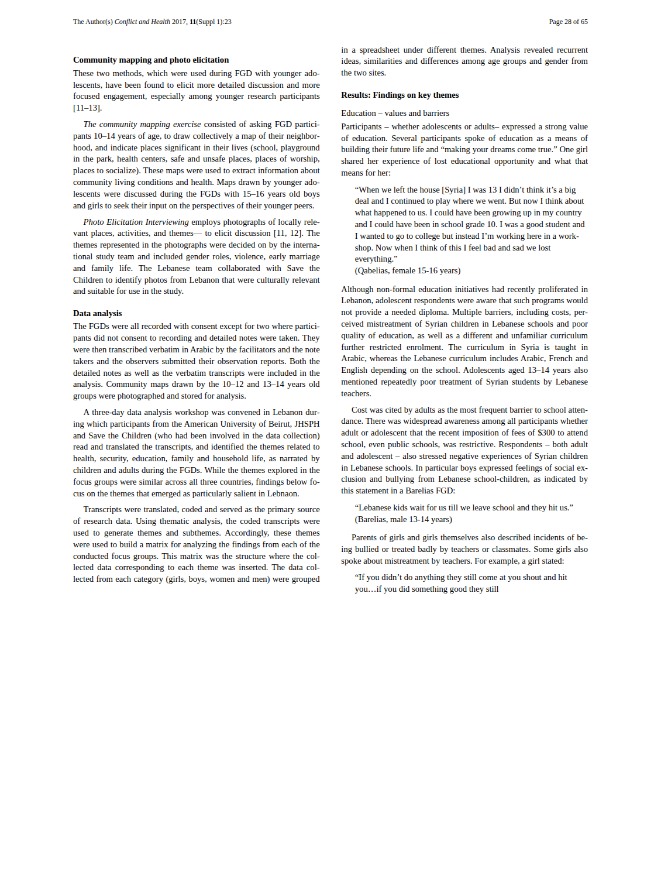The Author(s) Conflict and Health 2017, 11(Suppl 1):23 Page 28 of 65
Community mapping and photo elicitation
These two methods, which were used during FGD with younger adolescents, have been found to elicit more detailed discussion and more focused engagement, especially among younger research participants [11–13].
The community mapping exercise consisted of asking FGD participants 10–14 years of age, to draw collectively a map of their neighborhood, and indicate places significant in their lives (school, playground in the park, health centers, safe and unsafe places, places of worship, places to socialize). These maps were used to extract information about community living conditions and health. Maps drawn by younger adolescents were discussed during the FGDs with 15–16 years old boys and girls to seek their input on the perspectives of their younger peers.
Photo Elicitation Interviewing employs photographs of locally relevant places, activities, and themes— to elicit discussion [11, 12]. The themes represented in the photographs were decided on by the international study team and included gender roles, violence, early marriage and family life. The Lebanese team collaborated with Save the Children to identify photos from Lebanon that were culturally relevant and suitable for use in the study.
Data analysis
The FGDs were all recorded with consent except for two where participants did not consent to recording and detailed notes were taken. They were then transcribed verbatim in Arabic by the facilitators and the note takers and the observers submitted their observation reports. Both the detailed notes as well as the verbatim transcripts were included in the analysis. Community maps drawn by the 10–12 and 13–14 years old groups were photographed and stored for analysis.
A three-day data analysis workshop was convened in Lebanon during which participants from the American University of Beirut, JHSPH and Save the Children (who had been involved in the data collection) read and translated the transcripts, and identified the themes related to health, security, education, family and household life, as narrated by children and adults during the FGDs. While the themes explored in the focus groups were similar across all three countries, findings below focus on the themes that emerged as particularly salient in Lebnaon.
Transcripts were translated, coded and served as the primary source of research data. Using thematic analysis, the coded transcripts were used to generate themes and subthemes. Accordingly, these themes were used to build a matrix for analyzing the findings from each of the conducted focus groups. This matrix was the structure where the collected data corresponding to each theme was inserted. The data collected from each category (girls, boys, women and men) were grouped in a spreadsheet under different themes. Analysis revealed recurrent ideas, similarities and differences among age groups and gender from the two sites.
Results: Findings on key themes
Education – values and barriers
Participants – whether adolescents or adults– expressed a strong value of education. Several participants spoke of education as a means of building their future life and “making your dreams come true.” One girl shared her experience of lost educational opportunity and what that means for her:
“When we left the house [Syria] I was 13 I didn’t think it’s a big deal and I continued to play where we went. But now I think about what happened to us. I could have been growing up in my country and I could have been in school grade 10. I was a good student and I wanted to go to college but instead I’m working here in a workshop. Now when I think of this I feel bad and sad we lost everything.”
(Qabelias, female 15-16 years)
Although non-formal education initiatives had recently proliferated in Lebanon, adolescent respondents were aware that such programs would not provide a needed diploma. Multiple barriers, including costs, perceived mistreatment of Syrian children in Lebanese schools and poor quality of education, as well as a different and unfamiliar curriculum further restricted enrolment. The curriculum in Syria is taught in Arabic, whereas the Lebanese curriculum includes Arabic, French and English depending on the school. Adolescents aged 13–14 years also mentioned repeatedly poor treatment of Syrian students by Lebanese teachers.
Cost was cited by adults as the most frequent barrier to school attendance. There was widespread awareness among all participants whether adult or adolescent that the recent imposition of fees of $300 to attend school, even public schools, was restrictive. Respondents – both adult and adolescent – also stressed negative experiences of Syrian children in Lebanese schools. In particular boys expressed feelings of social exclusion and bullying from Lebanese school-children, as indicated by this statement in a Barelias FGD:
“Lebanese kids wait for us till we leave school and they hit us.” (Barelias, male 13-14 years)
Parents of girls and girls themselves also described incidents of being bullied or treated badly by teachers or classmates. Some girls also spoke about mistreatment by teachers. For example, a girl stated:
“If you didn’t do anything they still come at you shout and hit you…if you did something good they still